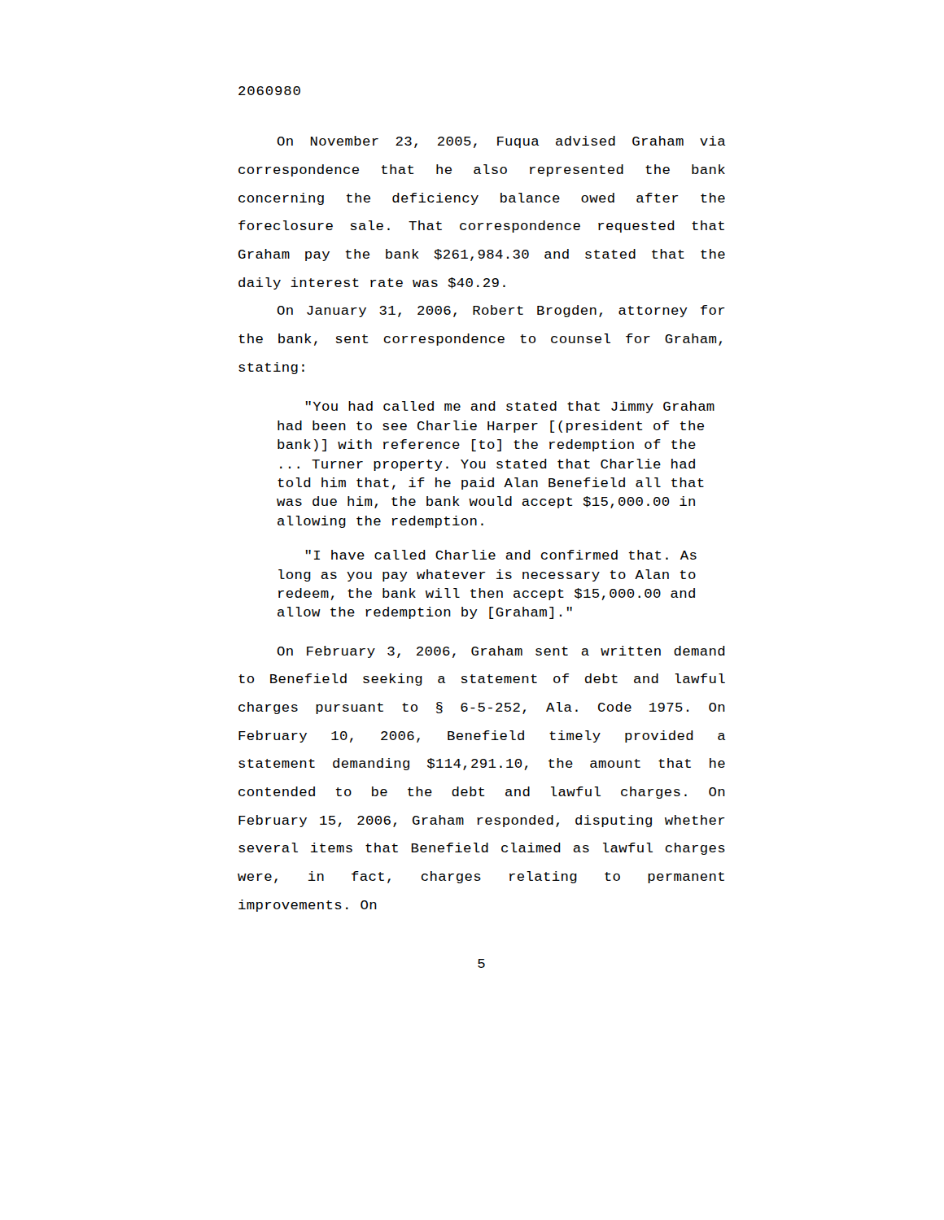2060980
On November 23, 2005, Fuqua advised Graham via correspondence that he also represented the bank concerning the deficiency balance owed after the foreclosure sale. That correspondence requested that Graham pay the bank $261,984.30 and stated that the daily interest rate was $40.29.
On January 31, 2006, Robert Brogden, attorney for the bank, sent correspondence to counsel for Graham, stating:
"You had called me and stated that Jimmy Graham had been to see Charlie Harper [(president of the bank)] with reference [to] the redemption of the ... Turner property. You stated that Charlie had told him that, if he paid Alan Benefield all that was due him, the bank would accept $15,000.00 in allowing the redemption.
"I have called Charlie and confirmed that. As long as you pay whatever is necessary to Alan to redeem, the bank will then accept $15,000.00 and allow the redemption by [Graham]."
On February 3, 2006, Graham sent a written demand to Benefield seeking a statement of debt and lawful charges pursuant to § 6-5-252, Ala. Code 1975. On February 10, 2006, Benefield timely provided a statement demanding $114,291.10, the amount that he contended to be the debt and lawful charges. On February 15, 2006, Graham responded, disputing whether several items that Benefield claimed as lawful charges were, in fact, charges relating to permanent improvements. On
5